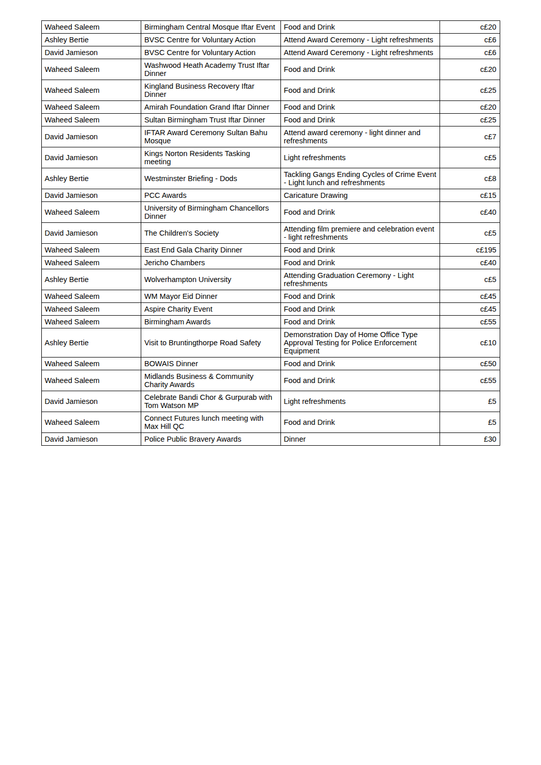| Waheed Saleem | Birmingham Central Mosque Iftar Event | Food and Drink | c£20 |
| Ashley Bertie | BVSC Centre for Voluntary Action | Attend Award Ceremony - Light refreshments | c£6 |
| David Jamieson | BVSC Centre for Voluntary Action | Attend Award Ceremony - Light refreshments | c£6 |
| Waheed Saleem | Washwood Heath Academy Trust Iftar Dinner | Food and Drink | c£20 |
| Waheed Saleem | Kingland Business Recovery Iftar Dinner | Food and Drink | c£25 |
| Waheed Saleem | Amirah Foundation Grand Iftar Dinner | Food and Drink | c£20 |
| Waheed Saleem | Sultan Birmingham Trust Iftar Dinner | Food and Drink | c£25 |
| David Jamieson | IFTAR Award Ceremony Sultan Bahu Mosque | Attend award ceremony - light dinner and refreshments | c£7 |
| David Jamieson | Kings Norton Residents Tasking meeting | Light refreshments | c£5 |
| Ashley Bertie | Westminster Briefing - Dods | Tackling Gangs Ending Cycles of Crime Event - Light lunch and refreshments | c£8 |
| David Jamieson | PCC Awards | Caricature Drawing | c£15 |
| Waheed Saleem | University of Birmingham Chancellors Dinner | Food and Drink | c£40 |
| David Jamieson | The Children's Society | Attending film premiere and celebration event - light refreshments | c£5 |
| Waheed Saleem | East End Gala Charity Dinner | Food and Drink | c£195 |
| Waheed Saleem | Jericho Chambers | Food and Drink | c£40 |
| Ashley Bertie | Wolverhampton University | Attending Graduation Ceremony - Light refreshments | c£5 |
| Waheed Saleem | WM Mayor Eid Dinner | Food and Drink | c£45 |
| Waheed Saleem | Aspire Charity Event | Food and Drink | c£45 |
| Waheed Saleem | Birmingham Awards | Food and Drink | c£55 |
| Ashley Bertie | Visit to Bruntingthorpe Road Safety | Demonstration Day of Home Office Type Approval Testing for Police Enforcement Equipment | c£10 |
| Waheed Saleem | BOWAIS Dinner | Food and Drink | c£50 |
| Waheed Saleem | Midlands Business & Community Charity Awards | Food and Drink | c£55 |
| David Jamieson | Celebrate Bandi Chor & Gurpurab with Tom Watson MP | Light refreshments | £5 |
| Waheed Saleem | Connect Futures lunch meeting with Max Hill QC | Food and Drink | £5 |
| David Jamieson | Police Public Bravery Awards | Dinner | £30 |